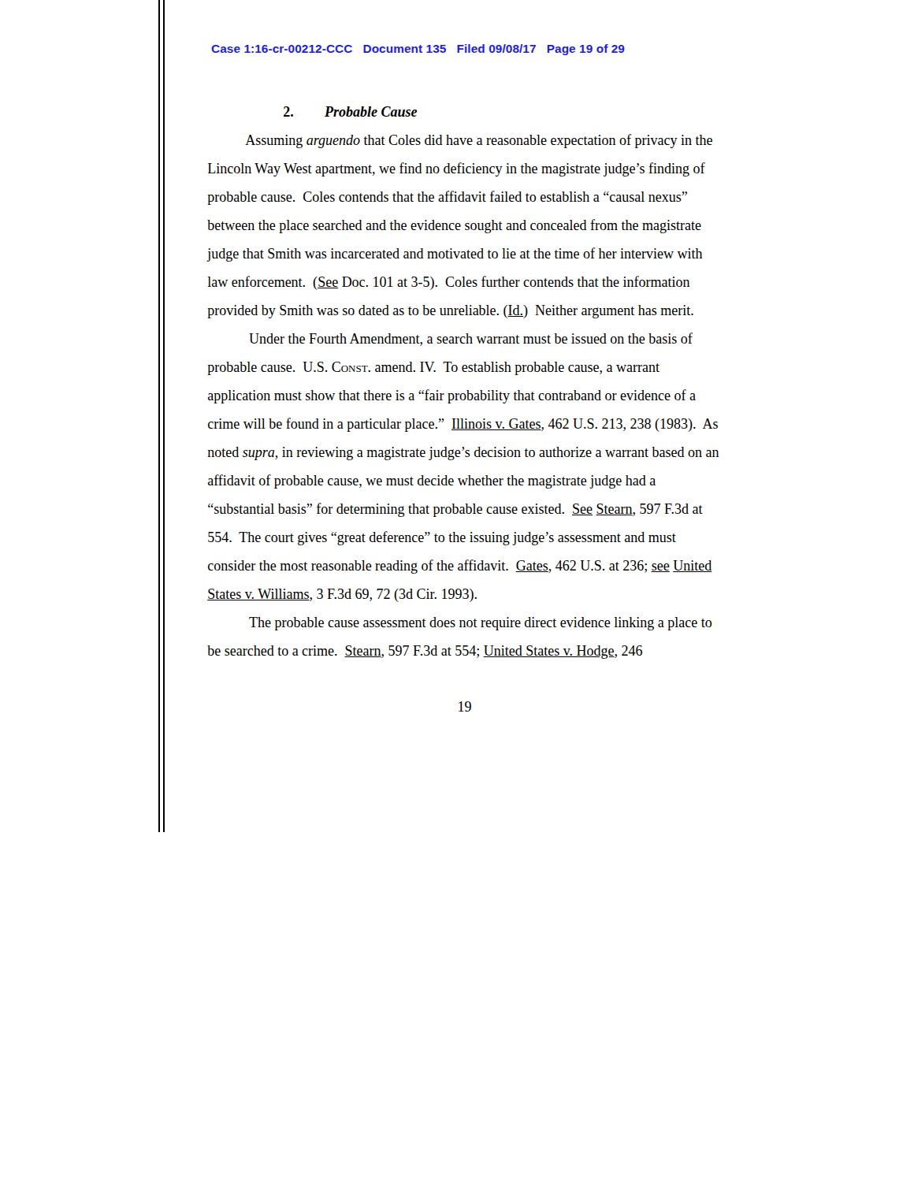Case 1:16-cr-00212-CCC Document 135 Filed 09/08/17 Page 19 of 29
2. Probable Cause
Assuming arguendo that Coles did have a reasonable expectation of privacy in the Lincoln Way West apartment, we find no deficiency in the magistrate judge’s finding of probable cause. Coles contends that the affidavit failed to establish a “causal nexus” between the place searched and the evidence sought and concealed from the magistrate judge that Smith was incarcerated and motivated to lie at the time of her interview with law enforcement. (See Doc. 101 at 3-5). Coles further contends that the information provided by Smith was so dated as to be unreliable. (Id.) Neither argument has merit.
Under the Fourth Amendment, a search warrant must be issued on the basis of probable cause. U.S. Const. amend. IV. To establish probable cause, a warrant application must show that there is a “fair probability that contraband or evidence of a crime will be found in a particular place.” Illinois v. Gates, 462 U.S. 213, 238 (1983). As noted supra, in reviewing a magistrate judge’s decision to authorize a warrant based on an affidavit of probable cause, we must decide whether the magistrate judge had a “substantial basis” for determining that probable cause existed. See Stearn, 597 F.3d at 554. The court gives “great deference” to the issuing judge’s assessment and must consider the most reasonable reading of the affidavit. Gates, 462 U.S. at 236; see United States v. Williams, 3 F.3d 69, 72 (3d Cir. 1993).
The probable cause assessment does not require direct evidence linking a place to be searched to a crime. Stearn, 597 F.3d at 554; United States v. Hodge, 246
19